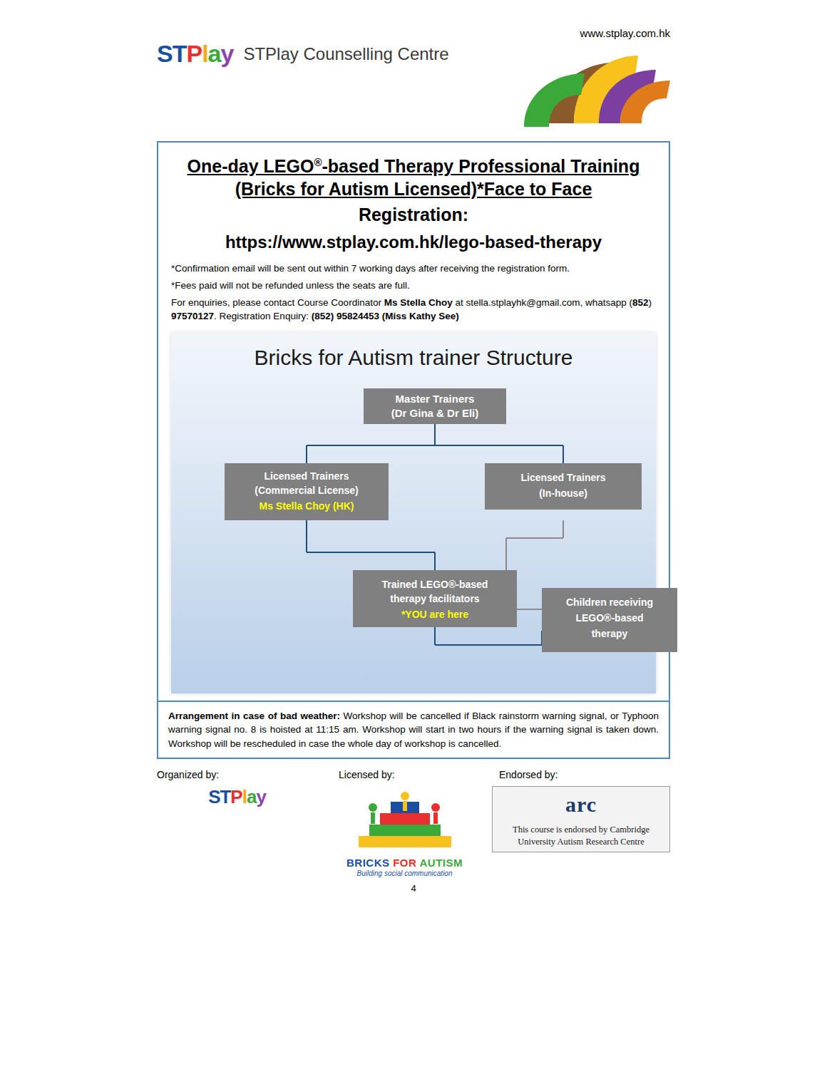www.stplay.com.hk
ST Play
STPlay Counselling Centre
One-day LEGO®-based Therapy Professional Training
(Bricks for Autism Licensed)*Face to Face
Registration:
https://www.stplay.com.hk/lego-based-therapy
*Confirmation email will be sent out within 7 working days after receiving the registration form.
*Fees paid will not be refunded unless the seats are full.
For enquiries, please contact Course Coordinator Ms Stella Choy at stella.stplayhk@gmail.com, whatsapp (852) 97570127. Registration Enquiry: (852) 95824453 (Miss Kathy See)
Bricks for Autism trainer Structure
Master Trainers (Dr Gina & Dr Eli) Licensed Trainers (Commercial License) Ms Stella Choy (HK) Licensed Trainers (In-house) Trained LEGO®-based therapy facilitators *YOU are here Children receiving LEGO®-based therapy
Arrangement in case of bad weather: Workshop will be cancelled if Black rainstorm warning signal, or Typhoon warning signal no. 8 is hoisted at 11:15 am. Workshop will start in two hours if the warning signal is taken down. Workshop will be rescheduled in case the whole day of workshop is cancelled.
Organized by:
ST Play
Licensed by:
BRICKS FOR AUTISM
Building social communication
Endorsed by:
arc
This course is endorsed by Cambridge University Autism Research Centre
4